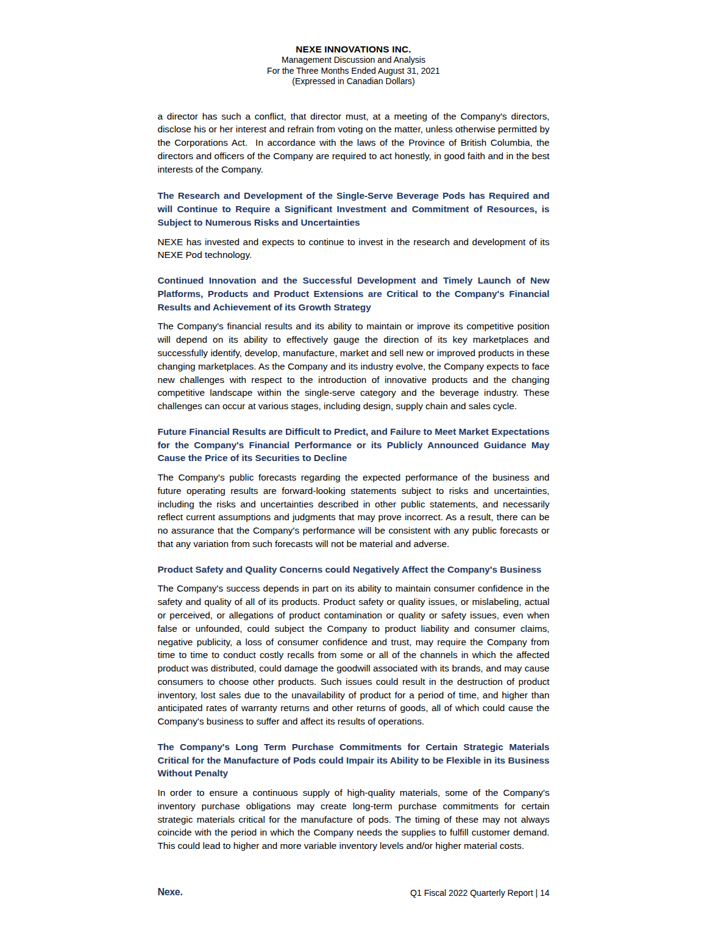NEXE INNOVATIONS INC.
Management Discussion and Analysis
For the Three Months Ended August 31, 2021
(Expressed in Canadian Dollars)
a director has such a conflict, that director must, at a meeting of the Company's directors, disclose his or her interest and refrain from voting on the matter, unless otherwise permitted by the Corporations Act. In accordance with the laws of the Province of British Columbia, the directors and officers of the Company are required to act honestly, in good faith and in the best interests of the Company.
The Research and Development of the Single-Serve Beverage Pods has Required and will Continue to Require a Significant Investment and Commitment of Resources, is Subject to Numerous Risks and Uncertainties
NEXE has invested and expects to continue to invest in the research and development of its NEXE Pod technology.
Continued Innovation and the Successful Development and Timely Launch of New Platforms, Products and Product Extensions are Critical to the Company's Financial Results and Achievement of its Growth Strategy
The Company's financial results and its ability to maintain or improve its competitive position will depend on its ability to effectively gauge the direction of its key marketplaces and successfully identify, develop, manufacture, market and sell new or improved products in these changing marketplaces. As the Company and its industry evolve, the Company expects to face new challenges with respect to the introduction of innovative products and the changing competitive landscape within the single-serve category and the beverage industry. These challenges can occur at various stages, including design, supply chain and sales cycle.
Future Financial Results are Difficult to Predict, and Failure to Meet Market Expectations for the Company's Financial Performance or its Publicly Announced Guidance May Cause the Price of its Securities to Decline
The Company's public forecasts regarding the expected performance of the business and future operating results are forward-looking statements subject to risks and uncertainties, including the risks and uncertainties described in other public statements, and necessarily reflect current assumptions and judgments that may prove incorrect. As a result, there can be no assurance that the Company's performance will be consistent with any public forecasts or that any variation from such forecasts will not be material and adverse.
Product Safety and Quality Concerns could Negatively Affect the Company's Business
The Company's success depends in part on its ability to maintain consumer confidence in the safety and quality of all of its products. Product safety or quality issues, or mislabeling, actual or perceived, or allegations of product contamination or quality or safety issues, even when false or unfounded, could subject the Company to product liability and consumer claims, negative publicity, a loss of consumer confidence and trust, may require the Company from time to time to conduct costly recalls from some or all of the channels in which the affected product was distributed, could damage the goodwill associated with its brands, and may cause consumers to choose other products. Such issues could result in the destruction of product inventory, lost sales due to the unavailability of product for a period of time, and higher than anticipated rates of warranty returns and other returns of goods, all of which could cause the Company's business to suffer and affect its results of operations.
The Company's Long Term Purchase Commitments for Certain Strategic Materials Critical for the Manufacture of Pods could Impair its Ability to be Flexible in its Business Without Penalty
In order to ensure a continuous supply of high-quality materials, some of the Company's inventory purchase obligations may create long-term purchase commitments for certain strategic materials critical for the manufacture of pods. The timing of these may not always coincide with the period in which the Company needs the supplies to fulfill customer demand. This could lead to higher and more variable inventory levels and/or higher material costs.
Nexe.
Q1 Fiscal 2022 Quarterly Report | 14